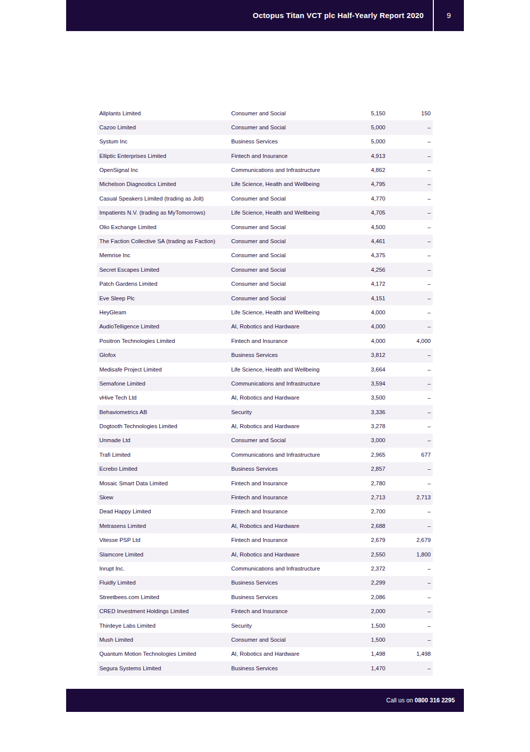Octopus Titan VCT plc Half-Yearly Report 2020
9
| Allplants Limited | Consumer and Social | 5,150 | 150 |
| Cazoo Limited | Consumer and Social | 5,000 | – |
| Systum Inc | Business Services | 5,000 | – |
| Elliptic Enterprises Limited | Fintech and Insurance | 4,913 | – |
| OpenSignal Inc | Communications and Infrastructure | 4,862 | – |
| Michelson Diagnostics Limited | Life Science, Health and Wellbeing | 4,795 | – |
| Casual Speakers Limited (trading as Jolt) | Consumer and Social | 4,770 | – |
| Impatients N.V. (trading as MyTomorrows) | Life Science, Health and Wellbeing | 4,705 | – |
| Olio Exchange Limited | Consumer and Social | 4,500 | – |
| The Faction Collective SA (trading as Faction) | Consumer and Social | 4,461 | – |
| Memrise Inc | Consumer and Social | 4,375 | – |
| Secret Escapes Limited | Consumer and Social | 4,256 | – |
| Patch Gardens Limited | Consumer and Social | 4,172 | – |
| Eve Sleep Plc | Consumer and Social | 4,151 | – |
| HeyGleam | Life Science, Health and Wellbeing | 4,000 | – |
| AudioTelligence Limited | AI, Robotics and Hardware | 4,000 | – |
| Positron Technologies Limited | Fintech and Insurance | 4,000 | 4,000 |
| Glofox | Business Services | 3,812 | – |
| Medisafe Project Limited | Life Science, Health and Wellbeing | 3,664 | – |
| Semafone Limited | Communications and Infrastructure | 3,594 | – |
| vHive Tech Ltd | AI, Robotics and Hardware | 3,500 | – |
| Behaviometrics AB | Security | 3,336 | – |
| Dogtooth Technologies Limited | AI, Robotics and Hardware | 3,278 | – |
| Unmade Ltd | Consumer and Social | 3,000 | – |
| Trafi Limited | Communications and Infrastructure | 2,965 | 677 |
| Ecrebo Limited | Business Services | 2,857 | – |
| Mosaic Smart Data Limited | Fintech and Insurance | 2,780 | – |
| Skew | Fintech and Insurance | 2,713 | 2,713 |
| Dead Happy Limited | Fintech and Insurance | 2,700 | – |
| Metrasens Limited | AI, Robotics and Hardware | 2,688 | – |
| Vitesse PSP Ltd | Fintech and Insurance | 2,679 | 2,679 |
| Slamcore Limited | AI, Robotics and Hardware | 2,550 | 1,800 |
| Inrupt Inc. | Communications and Infrastructure | 2,372 | – |
| Fluidly Limited | Business Services | 2,299 | – |
| Streetbees.com Limited | Business Services | 2,086 | – |
| CRED Investment Holdings Limited | Fintech and Insurance | 2,000 | – |
| Thirdeye Labs Limited | Security | 1,500 | – |
| Mush Limited | Consumer and Social | 1,500 | – |
| Quantum Motion Technologies Limited | AI, Robotics and Hardware | 1,498 | 1,498 |
| Segura Systems Limited | Business Services | 1,470 | – |
Call us on 0800 316 2295